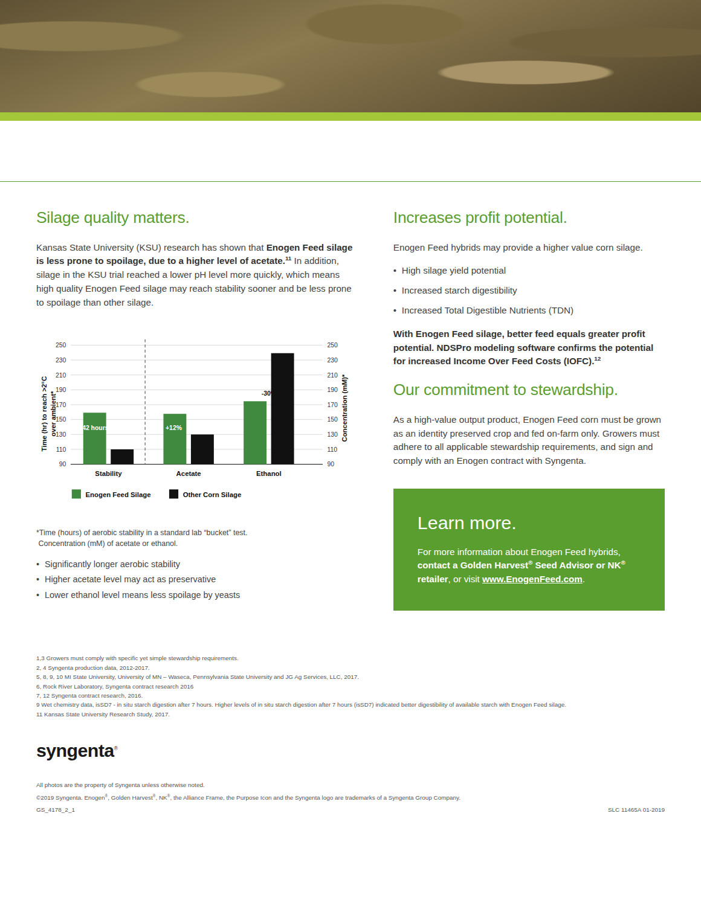Silage quality matters.
Kansas State University (KSU) research has shown that Enogen Feed silage is less prone to spoilage, due to a higher level of acetate.11 In addition, silage in the KSU trial reached a lower pH level more quickly, which means high quality Enogen Feed silage may reach stability sooner and be less prone to spoilage than other silage.
250 230 210 190 170 150 130 110 90 250 230 210 190 170 150 130 110 90 Time (hr) to reach >2°C over ambient* Concentration (mM)* +42 hours +12% -30% Stability Acetate Ethanol Enogen Feed Silage Other Corn Silage
*Time (hours) of aerobic stability in a standard lab “bucket” test.
Concentration (mM) of acetate or ethanol.
Significantly longer aerobic stability
Higher acetate level may act as preservative
Lower ethanol level means less spoilage by yeasts
Increases profit potential.
Enogen Feed hybrids may provide a higher value corn silage.
High silage yield potential
Increased starch digestibility
Increased Total Digestible Nutrients (TDN)
With Enogen Feed silage, better feed equals greater profit potential. NDSPro modeling software confirms the potential for increased Income Over Feed Costs (IOFC).12
Our commitment to stewardship.
As a high-value output product, Enogen Feed corn must be grown as an identity preserved crop and fed on-farm only. Growers must adhere to all applicable stewardship requirements, and sign and comply with an Enogen contract with Syngenta.
Learn more.
For more information about Enogen Feed hybrids, contact a Golden Harvest® Seed Advisor or NK® retailer, or visit www.EnogenFeed.com.
1,3 Growers must comply with specific yet simple stewardship requirements.
2, 4 Syngenta production data, 2012-2017.
5, 8, 9, 10 MI State University, University of MN – Waseca, Pennsylvania State University and JG Ag Services, LLC, 2017.
6, Rock River Laboratory, Syngenta contract research 2016
7, 12 Syngenta contract research, 2016.
9 Wet chemistry data, isSD7 - in situ starch digestion after 7 hours. Higher levels of in situ starch digestion after 7 hours (isSD7) indicated better digestibility of available starch with Enogen Feed silage.
11 Kansas State University Research Study, 2017.
syngenta®
All photos are the property of Syngenta unless otherwise noted.
©2019 Syngenta. Enogen®, Golden Harvest®, NK®, the Alliance Frame, the Purpose Icon and the Syngenta logo are trademarks of a Syngenta Group Company.
GS_4178_2_1 SLC 11465A 01-2019